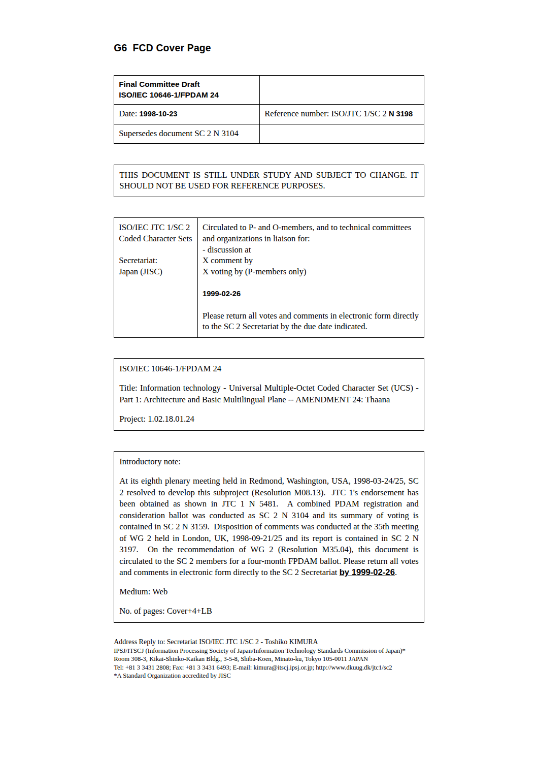G6 FCD Cover Page
| Final Committee Draft ISO/IEC 10646-1/FPDAM 24 | |
| Date: 1998-10-23 | Reference number: ISO/JTC 1/SC 2 N 3198 |
| Supersedes document SC 2 N 3104 | |
THIS DOCUMENT IS STILL UNDER STUDY AND SUBJECT TO CHANGE. IT SHOULD NOT BE USED FOR REFERENCE PURPOSES.
| ISO/IEC JTC 1/SC 2 Coded Character Sets Secretariat: Japan (JISC) | Circulated to P- and O-members, and to technical committees and organizations in liaison for: - discussion at X comment by X voting by (P-members only) 1999-02-26 Please return all votes and comments in electronic form directly to the SC 2 Secretariat by the due date indicated. |
ISO/IEC 10646-1/FPDAM 24
Title: Information technology - Universal Multiple-Octet Coded Character Set (UCS) - Part 1: Architecture and Basic Multilingual Plane -- AMENDMENT 24: Thaana
Project: 1.02.18.01.24
Introductory note:
At its eighth plenary meeting held in Redmond, Washington, USA, 1998-03-24/25, SC 2 resolved to develop this subproject (Resolution M08.13). JTC 1's endorsement has been obtained as shown in JTC 1 N 5481. A combined PDAM registration and consideration ballot was conducted as SC 2 N 3104 and its summary of voting is contained in SC 2 N 3159. Disposition of comments was conducted at the 35th meeting of WG 2 held in London, UK, 1998-09-21/25 and its report is contained in SC 2 N 3197. On the recommendation of WG 2 (Resolution M35.04), this document is circulated to the SC 2 members for a four-month FPDAM ballot. Please return all votes and comments in electronic form directly to the SC 2 Secretariat by 1999-02-26.
Medium: Web
No. of pages: Cover+4+LB
Address Reply to: Secretariat ISO/IEC JTC 1/SC 2 - Toshiko KIMURA
IPSJ/ITSCJ (Information Processing Society of Japan/Information Technology Standards Commission of Japan)*
Room 308-3, Kikai-Shinko-Kaikan Bldg., 3-5-8, Shiba-Koen, Minato-ku, Tokyo 105-0011 JAPAN
Tel: +81 3 3431 2808; Fax: +81 3 3431 6493; E-mail: kimura@itscj.ipsj.or.jp; http://www.dkuug.dk/jtc1/sc2
*A Standard Organization accredited by JISC